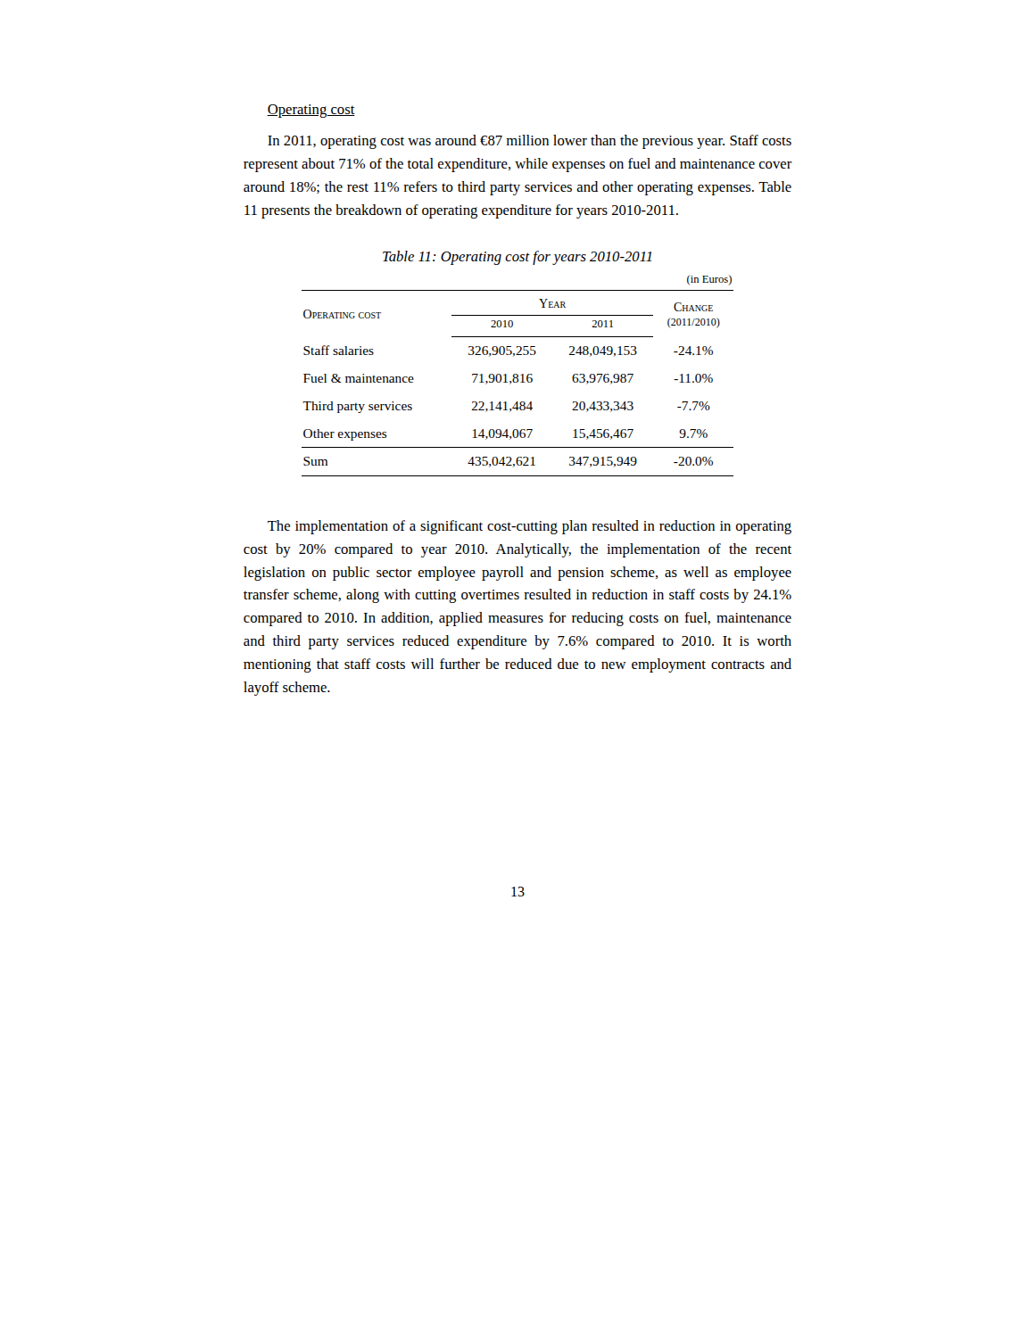Operating cost
In 2011, operating cost was around €87 million lower than the previous year. Staff costs represent about 71% of the total expenditure, while expenses on fuel and maintenance cover around 18%; the rest 11% refers to third party services and other operating expenses. Table 11 presents the breakdown of operating expenditure for years 2010-2011.
Table 11: Operating cost for years 2010-2011
(in Euros)
| Operating cost | Year | Change (2011/2010) |
| --- | --- | --- |
| 2010 | 2011 |
| Staff salaries | 326,905,255 | 248,049,153 | -24.1% |
| Fuel & maintenance | 71,901,816 | 63,976,987 | -11.0% |
| Third party services | 22,141,484 | 20,433,343 | -7.7% |
| Other expenses | 14,094,067 | 15,456,467 | 9.7% |
| Sum | 435,042,621 | 347,915,949 | -20.0% |
The implementation of a significant cost-cutting plan resulted in reduction in operating cost by 20% compared to year 2010. Analytically, the implementation of the recent legislation on public sector employee payroll and pension scheme, as well as employee transfer scheme, along with cutting overtimes resulted in reduction in staff costs by 24.1% compared to 2010. In addition, applied measures for reducing costs on fuel, maintenance and third party services reduced expenditure by 7.6% compared to 2010. It is worth mentioning that staff costs will further be reduced due to new employment contracts and layoff scheme.
13